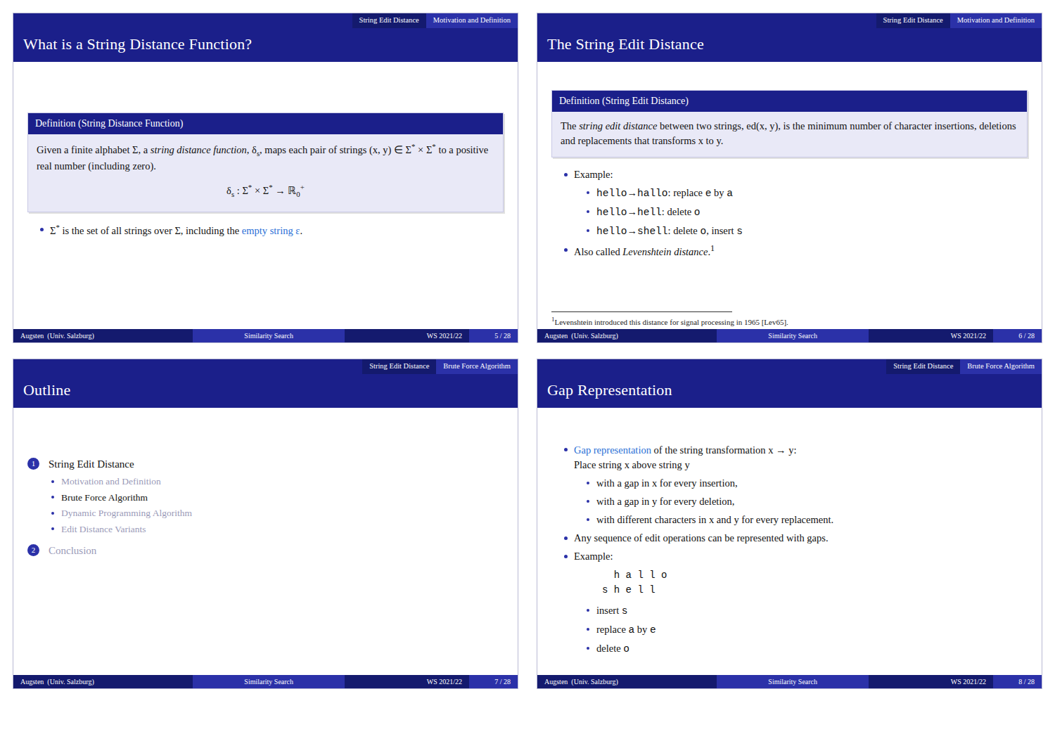String Edit Distance
Motivation and Definition
What is a String Distance Function?
Definition (String Distance Function)
Given a finite alphabet Σ, a string distance function, δs, maps each pair of strings (x, y) ∈ Σ* × Σ* to a positive real number (including zero).
δs : Σ* × Σ* → ℝ0+
Σ* is the set of all strings over Σ, including the empty string ε.
Augsten (Univ. Salzburg)
Similarity Search
WS 2021/22
5 / 28
String Edit Distance
Motivation and Definition
The String Edit Distance
Definition (String Edit Distance)
The string edit distance between two strings, ed(x, y), is the minimum number of character insertions, deletions and replacements that transforms x to y.
Example:
hello→hallo: replace e by a
hello→hell: delete o
hello→shell: delete o, insert s
Also called Levenshtein distance.1
1Levenshtein introduced this distance for signal processing in 1965 [Lev65].
Augsten (Univ. Salzburg)
Similarity Search
WS 2021/22
6 / 28
String Edit Distance
Brute Force Algorithm
Outline
String Edit Distance
Motivation and Definition
Brute Force Algorithm
Dynamic Programming Algorithm
Edit Distance Variants
Conclusion
Augsten (Univ. Salzburg)
Similarity Search
WS 2021/22
7 / 28
String Edit Distance
Brute Force Algorithm
Gap Representation
Gap representation of the string transformation x → y:
Place string x above string y
with a gap in x for every insertion,
with a gap in y for every deletion,
with different characters in x and y for every replacement.
Any sequence of edit operations can be represented with gaps.
Example:
  h a l l o
s h e l l  
insert s
replace a by e
delete o
Augsten (Univ. Salzburg)
Similarity Search
WS 2021/22
8 / 28